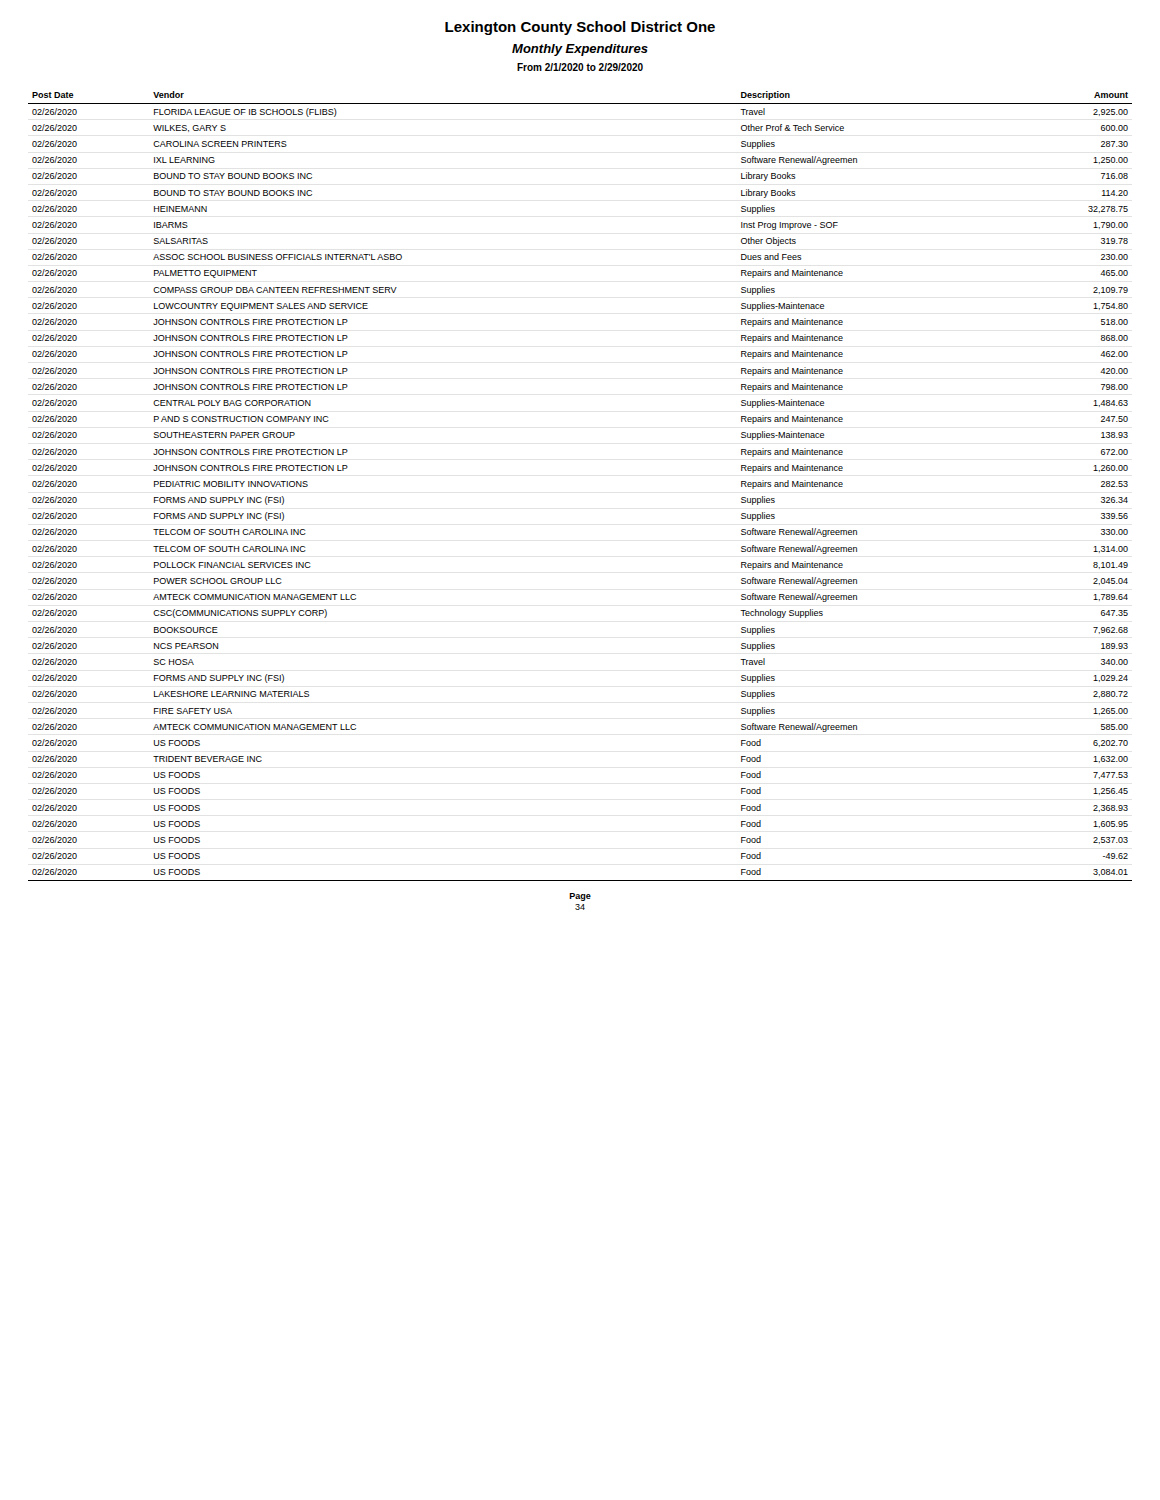Lexington County School District One
Monthly Expenditures
From 2/1/2020 to 2/29/2020
| Post Date | Vendor | Description | Amount |
| --- | --- | --- | --- |
| 02/26/2020 | FLORIDA LEAGUE OF IB SCHOOLS (FLIBS) | Travel | 2,925.00 |
| 02/26/2020 | WILKES, GARY S | Other Prof & Tech Service | 600.00 |
| 02/26/2020 | CAROLINA SCREEN PRINTERS | Supplies | 287.30 |
| 02/26/2020 | IXL LEARNING | Software Renewal/Agreemen | 1,250.00 |
| 02/26/2020 | BOUND TO STAY BOUND BOOKS INC | Library Books | 716.08 |
| 02/26/2020 | BOUND TO STAY BOUND BOOKS INC | Library Books | 114.20 |
| 02/26/2020 | HEINEMANN | Supplies | 32,278.75 |
| 02/26/2020 | IBARMS | Inst Prog Improve - SOF | 1,790.00 |
| 02/26/2020 | SALSARITAS | Other Objects | 319.78 |
| 02/26/2020 | ASSOC SCHOOL BUSINESS OFFICIALS INTERNAT'L ASBO | Dues and Fees | 230.00 |
| 02/26/2020 | PALMETTO EQUIPMENT | Repairs and Maintenance | 465.00 |
| 02/26/2020 | COMPASS GROUP DBA CANTEEN REFRESHMENT SERV | Supplies | 2,109.79 |
| 02/26/2020 | LOWCOUNTRY EQUIPMENT SALES AND SERVICE | Supplies-Maintenace | 1,754.80 |
| 02/26/2020 | JOHNSON CONTROLS FIRE PROTECTION LP | Repairs and Maintenance | 518.00 |
| 02/26/2020 | JOHNSON CONTROLS FIRE PROTECTION LP | Repairs and Maintenance | 868.00 |
| 02/26/2020 | JOHNSON CONTROLS FIRE PROTECTION LP | Repairs and Maintenance | 462.00 |
| 02/26/2020 | JOHNSON CONTROLS FIRE PROTECTION LP | Repairs and Maintenance | 420.00 |
| 02/26/2020 | JOHNSON CONTROLS FIRE PROTECTION LP | Repairs and Maintenance | 798.00 |
| 02/26/2020 | CENTRAL POLY BAG CORPORATION | Supplies-Maintenace | 1,484.63 |
| 02/26/2020 | P AND S CONSTRUCTION COMPANY INC | Repairs and Maintenance | 247.50 |
| 02/26/2020 | SOUTHEASTERN PAPER GROUP | Supplies-Maintenace | 138.93 |
| 02/26/2020 | JOHNSON CONTROLS FIRE PROTECTION LP | Repairs and Maintenance | 672.00 |
| 02/26/2020 | JOHNSON CONTROLS FIRE PROTECTION LP | Repairs and Maintenance | 1,260.00 |
| 02/26/2020 | PEDIATRIC MOBILITY INNOVATIONS | Repairs and Maintenance | 282.53 |
| 02/26/2020 | FORMS AND SUPPLY INC (FSI) | Supplies | 326.34 |
| 02/26/2020 | FORMS AND SUPPLY INC (FSI) | Supplies | 339.56 |
| 02/26/2020 | TELCOM OF SOUTH CAROLINA INC | Software Renewal/Agreemen | 330.00 |
| 02/26/2020 | TELCOM OF SOUTH CAROLINA INC | Software Renewal/Agreemen | 1,314.00 |
| 02/26/2020 | POLLOCK FINANCIAL SERVICES INC | Repairs and Maintenance | 8,101.49 |
| 02/26/2020 | POWER SCHOOL GROUP LLC | Software Renewal/Agreemen | 2,045.04 |
| 02/26/2020 | AMTECK COMMUNICATION MANAGEMENT LLC | Software Renewal/Agreemen | 1,789.64 |
| 02/26/2020 | CSC(COMMUNICATIONS SUPPLY CORP) | Technology Supplies | 647.35 |
| 02/26/2020 | BOOKSOURCE | Supplies | 7,962.68 |
| 02/26/2020 | NCS PEARSON | Supplies | 189.93 |
| 02/26/2020 | SC HOSA | Travel | 340.00 |
| 02/26/2020 | FORMS AND SUPPLY INC (FSI) | Supplies | 1,029.24 |
| 02/26/2020 | LAKESHORE LEARNING MATERIALS | Supplies | 2,880.72 |
| 02/26/2020 | FIRE SAFETY USA | Supplies | 1,265.00 |
| 02/26/2020 | AMTECK COMMUNICATION MANAGEMENT LLC | Software Renewal/Agreemen | 585.00 |
| 02/26/2020 | US FOODS | Food | 6,202.70 |
| 02/26/2020 | TRIDENT BEVERAGE INC | Food | 1,632.00 |
| 02/26/2020 | US FOODS | Food | 7,477.53 |
| 02/26/2020 | US FOODS | Food | 1,256.45 |
| 02/26/2020 | US FOODS | Food | 2,368.93 |
| 02/26/2020 | US FOODS | Food | 1,605.95 |
| 02/26/2020 | US FOODS | Food | 2,537.03 |
| 02/26/2020 | US FOODS | Food | -49.62 |
| 02/26/2020 | US FOODS | Food | 3,084.01 |
Page
34